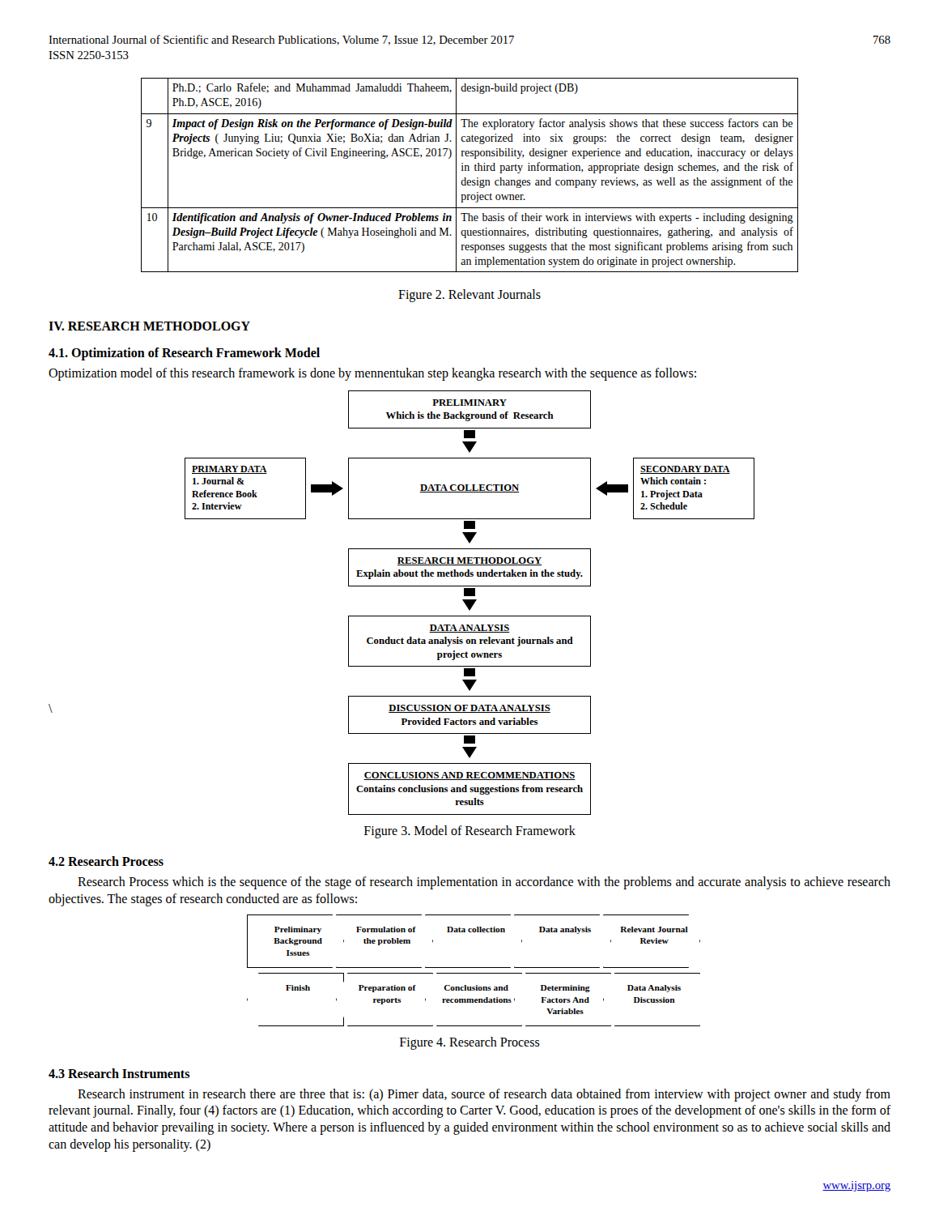International Journal of Scientific and Research Publications, Volume 7, Issue 12, December 2017
ISSN 2250-3153
768
| | Ph.D.; Carlo Rafele; and Muhammad Jamaluddi Thaheem, Ph.D, ASCE, 2016) | design-build project (DB) |
| 9 | Impact of Design Risk on the Performance of Design-build Projects ( Junying Liu; Qunxia Xie; BoXia; dan Adrian J. Bridge, American Society of Civil Engineering, ASCE, 2017) | The exploratory factor analysis shows that these success factors can be categorized into six groups: the correct design team, designer responsibility, designer experience and education, inaccuracy or delays in third party information, appropriate design schemes, and the risk of design changes and company reviews, as well as the assignment of the project owner. |
| 10 | Identification and Analysis of Owner-Induced Problems in Design–Build Project Lifecycle ( Mahya Hoseingholi and M. Parchami Jalal, ASCE, 2017) | The basis of their work in interviews with experts - including designing questionnaires, distributing questionnaires, gathering, and analysis of responses suggests that the most significant problems arising from such an implementation system do originate in project ownership. |
Figure 2. Relevant Journals
IV. RESEARCH METHODOLOGY
4.1. Optimization of Research Framework Model
Optimization model of this research framework is done by mennentukan step keangka research with the sequence as follows:
\
PRELIMINARY Which is the Background of Research
PRIMARY DATA 1. Journal & Reference Book 2. Interview
DATA COLLECTION
SECONDARY DATA Which contain : 1. Project Data 2. Schedule
RESEARCH METHODOLOGY Explain about the methods undertaken in the study.
DATA ANALYSIS Conduct data analysis on relevant journals and project owners
DISCUSSION OF DATA ANALYSIS Provided Factors and variables
CONCLUSIONS AND RECOMMENDATIONS Contains conclusions and suggestions from research results
Figure 3. Model of Research Framework
4.2 Research Process
Research Process which is the sequence of the stage of research implementation in accordance with the problems and accurate analysis to achieve research objectives. The stages of research conducted are as follows:
Preliminary Background Issues
Formulation of the problem
Data collection
Data analysis
Relevant Journal Review
Finish
Preparation of reports
Conclusions and recommendations
Determining Factors And Variables
Data Analysis Discussion
Figure 4. Research Process
4.3 Research Instruments
Research instrument in research there are three that is: (a) Pimer data, source of research data obtained from interview with project owner and study from relevant journal. Finally, four (4) factors are (1) Education, which according to Carter V. Good, education is proes of the development of one's skills in the form of attitude and behavior prevailing in society. Where a person is influenced by a guided environment within the school environment so as to achieve social skills and can develop his personality. (2)
www.ijsrp.org